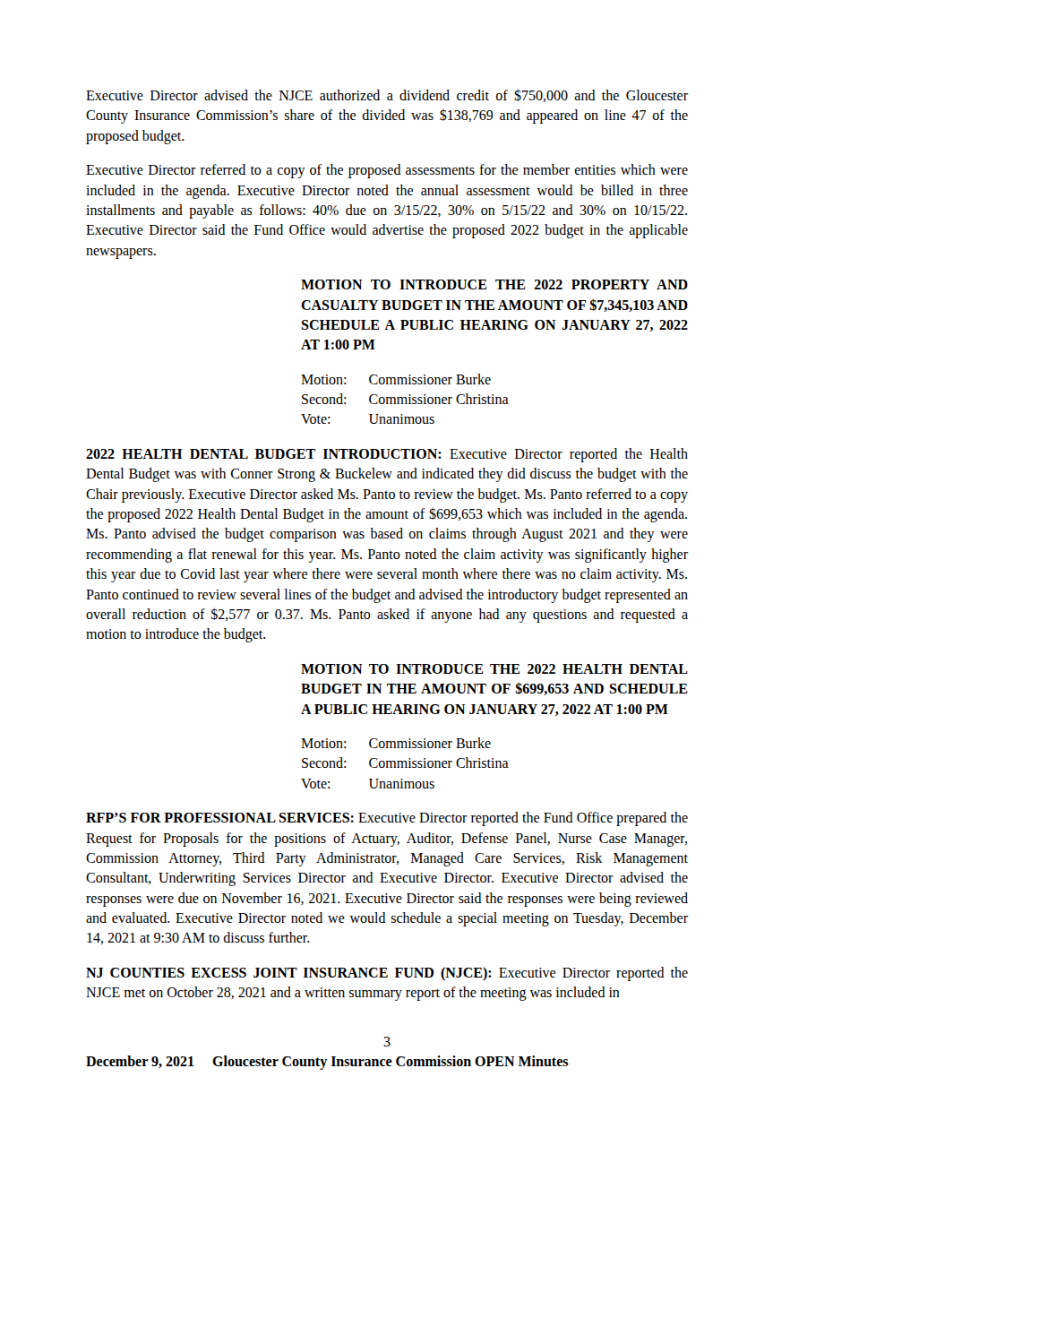Executive Director advised the NJCE authorized a dividend credit of $750,000 and the Gloucester County Insurance Commission’s share of the divided was $138,769 and appeared on line 47 of the proposed budget.
Executive Director referred to a copy of the proposed assessments for the member entities which were included in the agenda. Executive Director noted the annual assessment would be billed in three installments and payable as follows: 40% due on 3/15/22, 30% on 5/15/22 and 30% on 10/15/22. Executive Director said the Fund Office would advertise the proposed 2022 budget in the applicable newspapers.
Motion to introduce the 2022 property and casualty budget in the amount of $7,345,103 and schedule a public hearing on January 27, 2022 at 1:00 PM
| Motion: | Commissioner Burke |
| Second: | Commissioner Christina |
| Vote: | Unanimous |
2022 HEALTH DENTAL BUDGET INTRODUCTION: Executive Director reported the Health Dental Budget was with Conner Strong & Buckelew and indicated they did discuss the budget with the Chair previously. Executive Director asked Ms. Panto to review the budget. Ms. Panto referred to a copy the proposed 2022 Health Dental Budget in the amount of $699,653 which was included in the agenda. Ms. Panto advised the budget comparison was based on claims through August 2021 and they were recommending a flat renewal for this year. Ms. Panto noted the claim activity was significantly higher this year due to Covid last year where there were several month where there was no claim activity. Ms. Panto continued to review several lines of the budget and advised the introductory budget represented an overall reduction of $2,577 or 0.37. Ms. Panto asked if anyone had any questions and requested a motion to introduce the budget.
Motion to introduce the 2022 health dental budget in the amount of $699,653 and schedule a public hearing on January 27, 2022 at 1:00 PM
| Motion: | Commissioner Burke |
| Second: | Commissioner Christina |
| Vote: | Unanimous |
RFP’S FOR PROFESSIONAL SERVICES: Executive Director reported the Fund Office prepared the Request for Proposals for the positions of Actuary, Auditor, Defense Panel, Nurse Case Manager, Commission Attorney, Third Party Administrator, Managed Care Services, Risk Management Consultant, Underwriting Services Director and Executive Director. Executive Director advised the responses were due on November 16, 2021. Executive Director said the responses were being reviewed and evaluated. Executive Director noted we would schedule a special meeting on Tuesday, December 14, 2021 at 9:30 AM to discuss further.
NJ COUNTIES EXCESS JOINT INSURANCE FUND (NJCE): Executive Director reported the NJCE met on October 28, 2021 and a written summary report of the meeting was included in
3
December 9, 2021 Gloucester County Insurance Commission OPEN Minutes